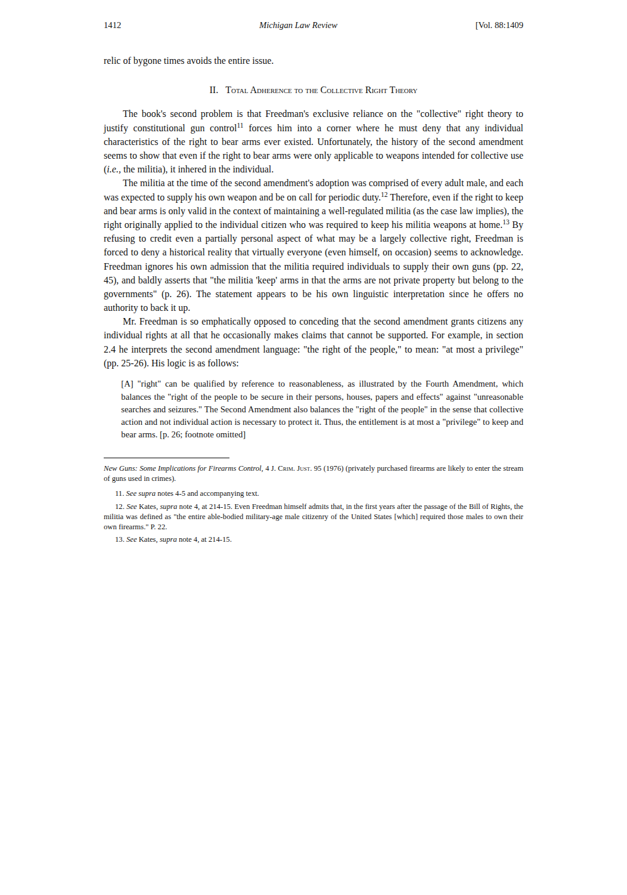1412 Michigan Law Review [Vol. 88:1409
relic of bygone times avoids the entire issue.
II. Total Adherence to the Collective Right Theory
The book's second problem is that Freedman's exclusive reliance on the "collective" right theory to justify constitutional gun control11 forces him into a corner where he must deny that any individual characteristics of the right to bear arms ever existed. Unfortunately, the history of the second amendment seems to show that even if the right to bear arms were only applicable to weapons intended for collective use (i.e., the militia), it inhered in the individual.
The militia at the time of the second amendment's adoption was comprised of every adult male, and each was expected to supply his own weapon and be on call for periodic duty.12 Therefore, even if the right to keep and bear arms is only valid in the context of maintaining a well-regulated militia (as the case law implies), the right originally applied to the individual citizen who was required to keep his militia weapons at home.13 By refusing to credit even a partially personal aspect of what may be a largely collective right, Freedman is forced to deny a historical reality that virtually everyone (even himself, on occasion) seems to acknowledge. Freedman ignores his own admission that the militia required individuals to supply their own guns (pp. 22, 45), and baldly asserts that "the militia 'keep' arms in that the arms are not private property but belong to the governments" (p. 26). The statement appears to be his own linguistic interpretation since he offers no authority to back it up.
Mr. Freedman is so emphatically opposed to conceding that the second amendment grants citizens any individual rights at all that he occasionally makes claims that cannot be supported. For example, in section 2.4 he interprets the second amendment language: "the right of the people," to mean: "at most a privilege" (pp. 25-26). His logic is as follows:
[A] "right" can be qualified by reference to reasonableness, as illustrated by the Fourth Amendment, which balances the "right of the people to be secure in their persons, houses, papers and effects" against "unreasonable searches and seizures." The Second Amendment also balances the "right of the people" in the sense that collective action and not individual action is necessary to protect it. Thus, the entitlement is at most a "privilege" to keep and bear arms. [p. 26; footnote omitted]
New Guns: Some Implications for Firearms Control, 4 J. Crim. Just. 95 (1976) (privately purchased firearms are likely to enter the stream of guns used in crimes).
11. See supra notes 4-5 and accompanying text.
12. See Kates, supra note 4, at 214-15. Even Freedman himself admits that, in the first years after the passage of the Bill of Rights, the militia was defined as "the entire able-bodied military-age male citizenry of the United States [which] required those males to own their own firearms." P. 22.
13. See Kates, supra note 4, at 214-15.